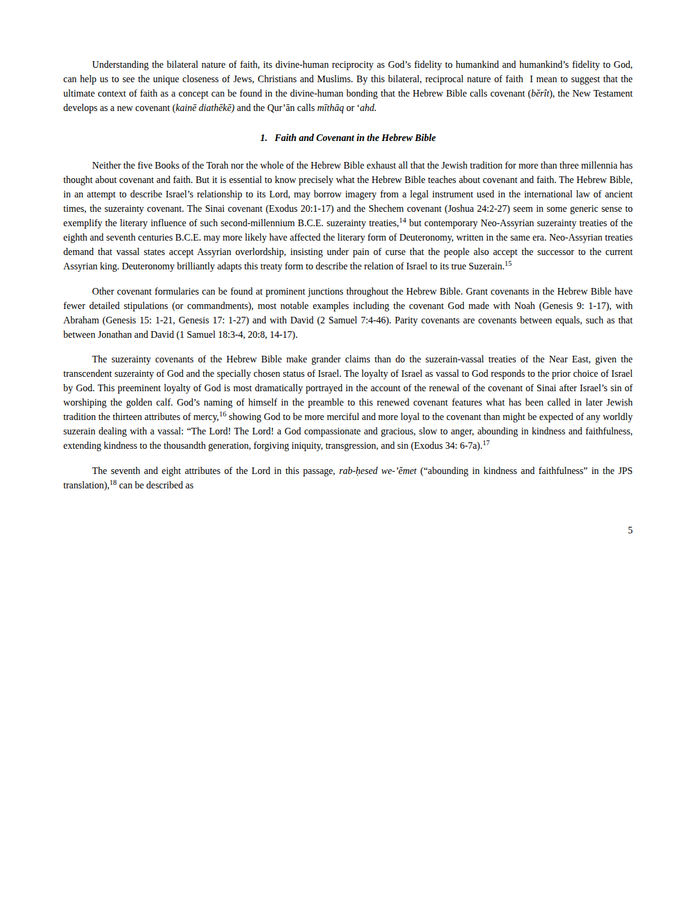Understanding the bilateral nature of faith, its divine-human reciprocity as God’s fidelity to humankind and humankind’s fidelity to God, can help us to see the unique closeness of Jews, Christians and Muslims. By this bilateral, reciprocal nature of faith I mean to suggest that the ultimate context of faith as a concept can be found in the divine-human bonding that the Hebrew Bible calls covenant (bĕrît), the New Testament develops as a new covenant (kainē diathēkē) and the Qur’ān calls mīthāq or ‘ahd.
1. Faith and Covenant in the Hebrew Bible
Neither the five Books of the Torah nor the whole of the Hebrew Bible exhaust all that the Jewish tradition for more than three millennia has thought about covenant and faith. But it is essential to know precisely what the Hebrew Bible teaches about covenant and faith. The Hebrew Bible, in an attempt to describe Israel’s relationship to its Lord, may borrow imagery from a legal instrument used in the international law of ancient times, the suzerainty covenant. The Sinai covenant (Exodus 20:1-17) and the Shechem covenant (Joshua 24:2-27) seem in some generic sense to exemplify the literary influence of such second-millennium B.C.E. suzerainty treaties,14 but contemporary Neo-Assyrian suzerainty treaties of the eighth and seventh centuries B.C.E. may more likely have affected the literary form of Deuteronomy, written in the same era. Neo-Assyrian treaties demand that vassal states accept Assyrian overlordship, insisting under pain of curse that the people also accept the successor to the current Assyrian king. Deuteronomy brilliantly adapts this treaty form to describe the relation of Israel to its true Suzerain.15
Other covenant formularies can be found at prominent junctions throughout the Hebrew Bible. Grant covenants in the Hebrew Bible have fewer detailed stipulations (or commandments), most notable examples including the covenant God made with Noah (Genesis 9: 1-17), with Abraham (Genesis 15: 1-21, Genesis 17: 1-27) and with David (2 Samuel 7:4-46). Parity covenants are covenants between equals, such as that between Jonathan and David (1 Samuel 18:3-4, 20:8, 14-17).
The suzerainty covenants of the Hebrew Bible make grander claims than do the suzerain-vassal treaties of the Near East, given the transcendent suzerainty of God and the specially chosen status of Israel. The loyalty of Israel as vassal to God responds to the prior choice of Israel by God. This preeminent loyalty of God is most dramatically portrayed in the account of the renewal of the covenant of Sinai after Israel’s sin of worshiping the golden calf. God’s naming of himself in the preamble to this renewed covenant features what has been called in later Jewish tradition the thirteen attributes of mercy,16 showing God to be more merciful and more loyal to the covenant than might be expected of any worldly suzerain dealing with a vassal: “The Lord! The Lord! a God compassionate and gracious, slow to anger, abounding in kindness and faithfulness, extending kindness to the thousandth generation, forgiving iniquity, transgression, and sin (Exodus 34: 6-7a).17
The seventh and eight attributes of the Lord in this passage, rab-ḥesed we-’ĕmet (“abounding in kindness and faithfulness” in the JPS translation),18 can be described as
5